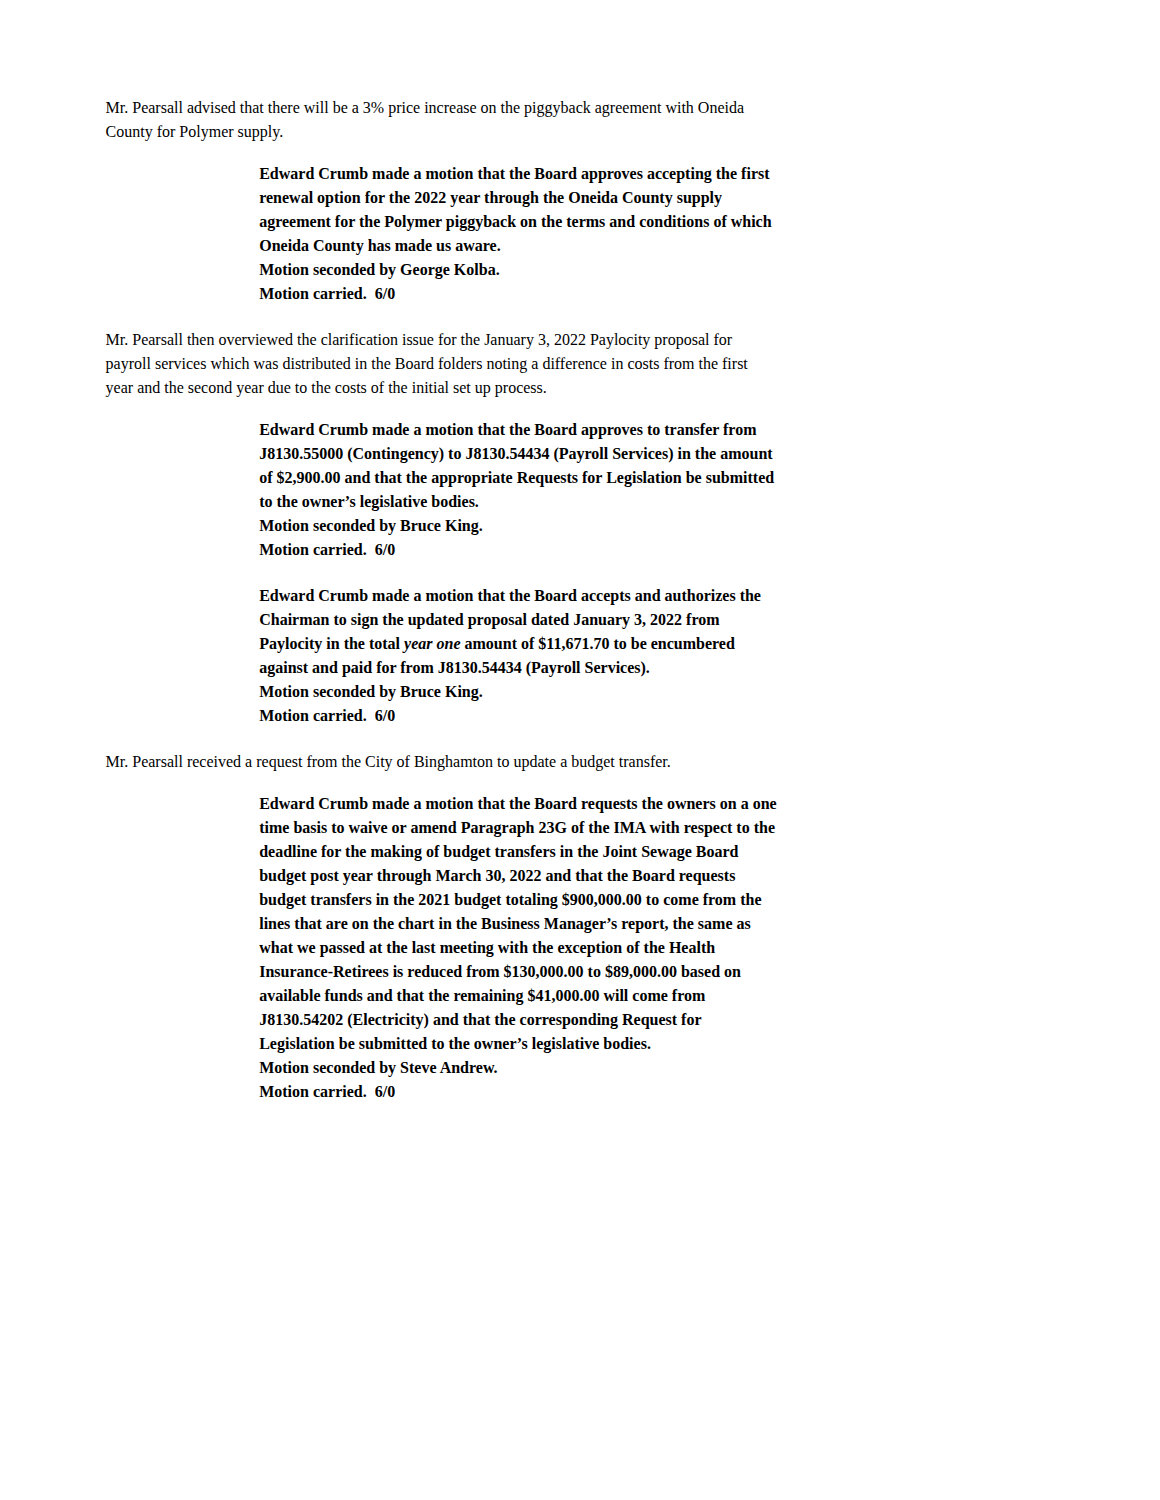Mr. Pearsall advised that there will be a 3% price increase on the piggyback agreement with Oneida County for Polymer supply.
Edward Crumb made a motion that the Board approves accepting the first renewal option for the 2022 year through the Oneida County supply agreement for the Polymer piggyback on the terms and conditions of which Oneida County has made us aware.
Motion seconded by George Kolba.
Motion carried. 6/0
Mr. Pearsall then overviewed the clarification issue for the January 3, 2022 Paylocity proposal for payroll services which was distributed in the Board folders noting a difference in costs from the first year and the second year due to the costs of the initial set up process.
Edward Crumb made a motion that the Board approves to transfer from J8130.55000 (Contingency) to J8130.54434 (Payroll Services) in the amount of $2,900.00 and that the appropriate Requests for Legislation be submitted to the owner’s legislative bodies.
Motion seconded by Bruce King.
Motion carried. 6/0
Edward Crumb made a motion that the Board accepts and authorizes the Chairman to sign the updated proposal dated January 3, 2022 from Paylocity in the total year one amount of $11,671.70 to be encumbered against and paid for from J8130.54434 (Payroll Services).
Motion seconded by Bruce King.
Motion carried. 6/0
Mr. Pearsall received a request from the City of Binghamton to update a budget transfer.
Edward Crumb made a motion that the Board requests the owners on a one time basis to waive or amend Paragraph 23G of the IMA with respect to the deadline for the making of budget transfers in the Joint Sewage Board budget post year through March 30, 2022 and that the Board requests budget transfers in the 2021 budget totaling $900,000.00 to come from the lines that are on the chart in the Business Manager’s report, the same as what we passed at the last meeting with the exception of the Health Insurance-Retirees is reduced from $130,000.00 to $89,000.00 based on available funds and that the remaining $41,000.00 will come from J8130.54202 (Electricity) and that the corresponding Request for Legislation be submitted to the owner’s legislative bodies.
Motion seconded by Steve Andrew.
Motion carried. 6/0